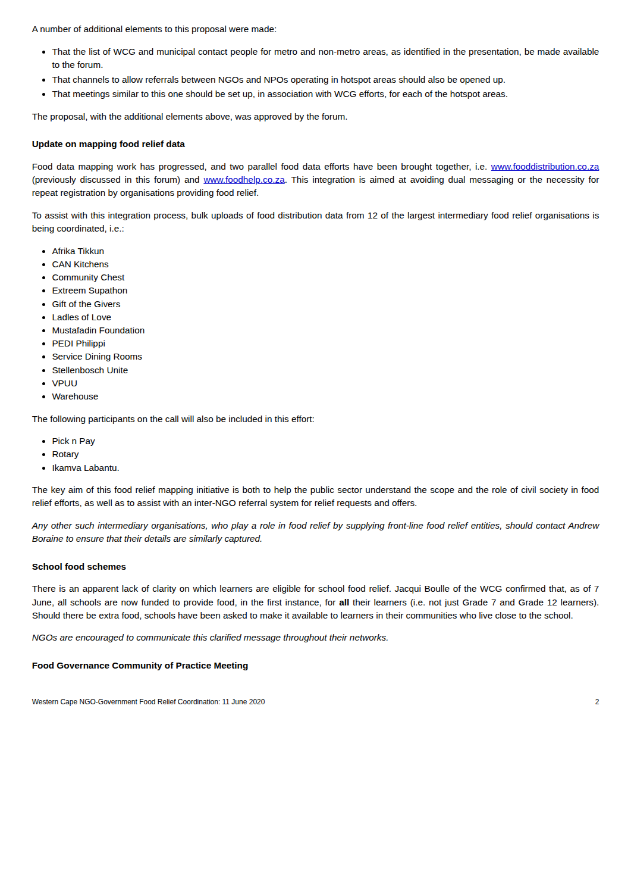A number of additional elements to this proposal were made:
That the list of WCG and municipal contact people for metro and non-metro areas, as identified in the presentation, be made available to the forum.
That channels to allow referrals between NGOs and NPOs operating in hotspot areas should also be opened up.
That meetings similar to this one should be set up, in association with WCG efforts, for each of the hotspot areas.
The proposal, with the additional elements above, was approved by the forum.
Update on mapping food relief data
Food data mapping work has progressed, and two parallel food data efforts have been brought together, i.e. www.fooddistribution.co.za (previously discussed in this forum) and www.foodhelp.co.za. This integration is aimed at avoiding dual messaging or the necessity for repeat registration by organisations providing food relief.
To assist with this integration process, bulk uploads of food distribution data from 12 of the largest intermediary food relief organisations is being coordinated, i.e.:
Afrika Tikkun
CAN Kitchens
Community Chest
Extreem Supathon
Gift of the Givers
Ladles of Love
Mustafadin Foundation
PEDI Philippi
Service Dining Rooms
Stellenbosch Unite
VPUU
Warehouse
The following participants on the call will also be included in this effort:
Pick n Pay
Rotary
Ikamva Labantu.
The key aim of this food relief mapping initiative is both to help the public sector understand the scope and the role of civil society in food relief efforts, as well as to assist with an inter-NGO referral system for relief requests and offers.
Any other such intermediary organisations, who play a role in food relief by supplying front-line food relief entities, should contact Andrew Boraine to ensure that their details are similarly captured.
School food schemes
There is an apparent lack of clarity on which learners are eligible for school food relief. Jacqui Boulle of the WCG confirmed that, as of 7 June, all schools are now funded to provide food, in the first instance, for all their learners (i.e. not just Grade 7 and Grade 12 learners). Should there be extra food, schools have been asked to make it available to learners in their communities who live close to the school.
NGOs are encouraged to communicate this clarified message throughout their networks.
Food Governance Community of Practice Meeting
Western Cape NGO-Government Food Relief Coordination: 11 June 2020 2